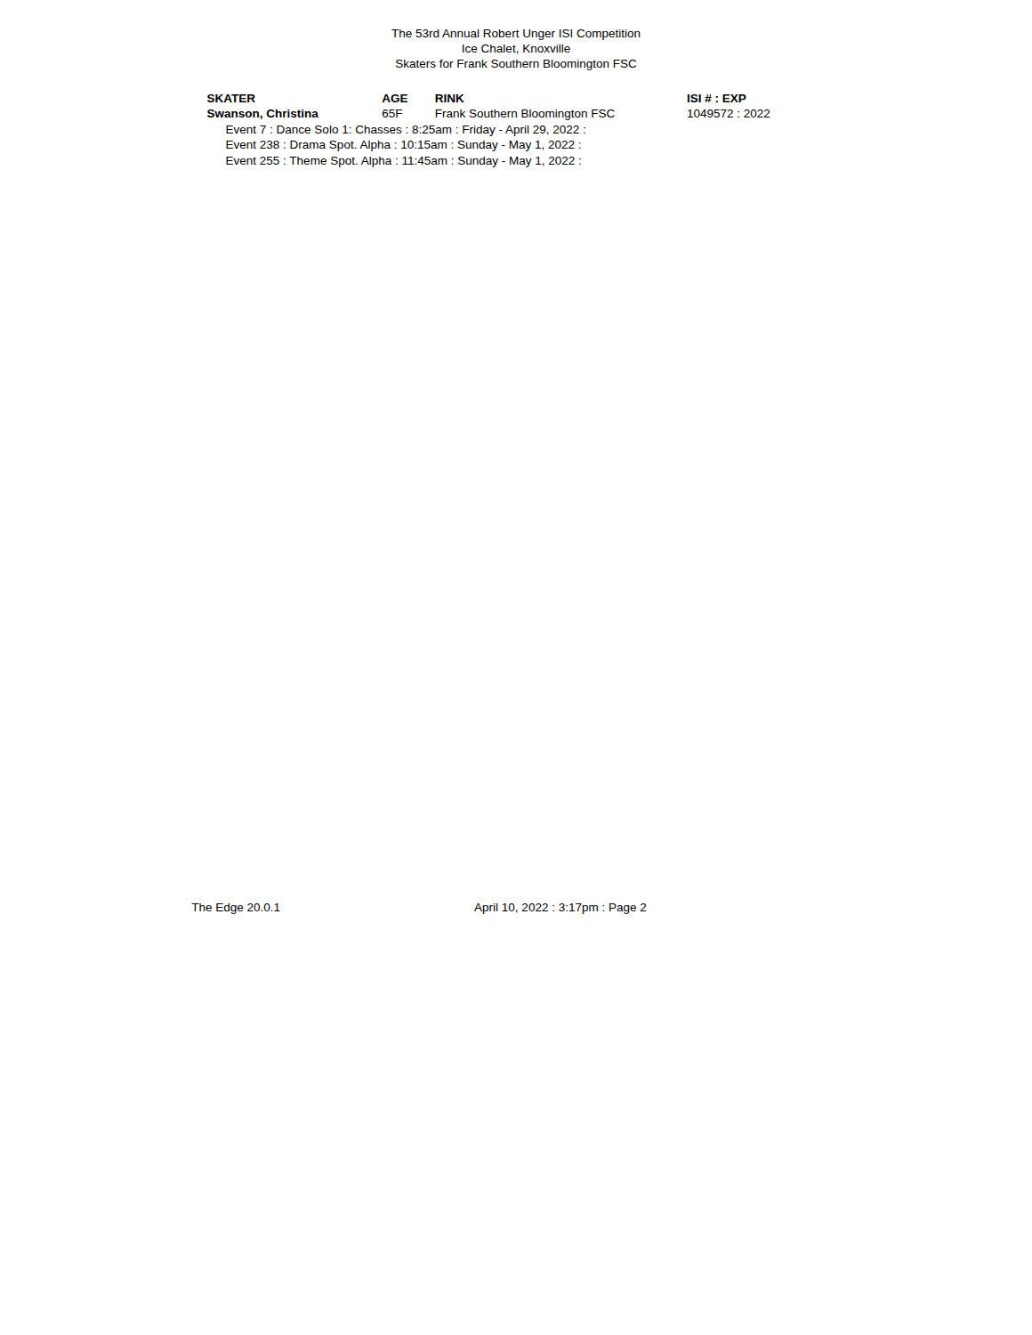The 53rd Annual Robert Unger ISI Competition
Ice Chalet, Knoxville
Skaters for Frank Southern Bloomington FSC
| SKATER | AGE | RINK | ISI # : EXP |
| --- | --- | --- | --- |
| Swanson, Christina | 65F | Frank Southern Bloomington FSC | 1049572 : 2022 |
| Event 7 : Dance Solo 1: Chasses : 8:25am : Friday - April 29, 2022 : |
| Event 238 : Drama Spot. Alpha : 10:15am : Sunday - May 1, 2022 : |
| Event 255 : Theme Spot. Alpha : 11:45am : Sunday - May 1, 2022 : |
The Edge 20.0.1
April 10, 2022 : 3:17pm : Page 2